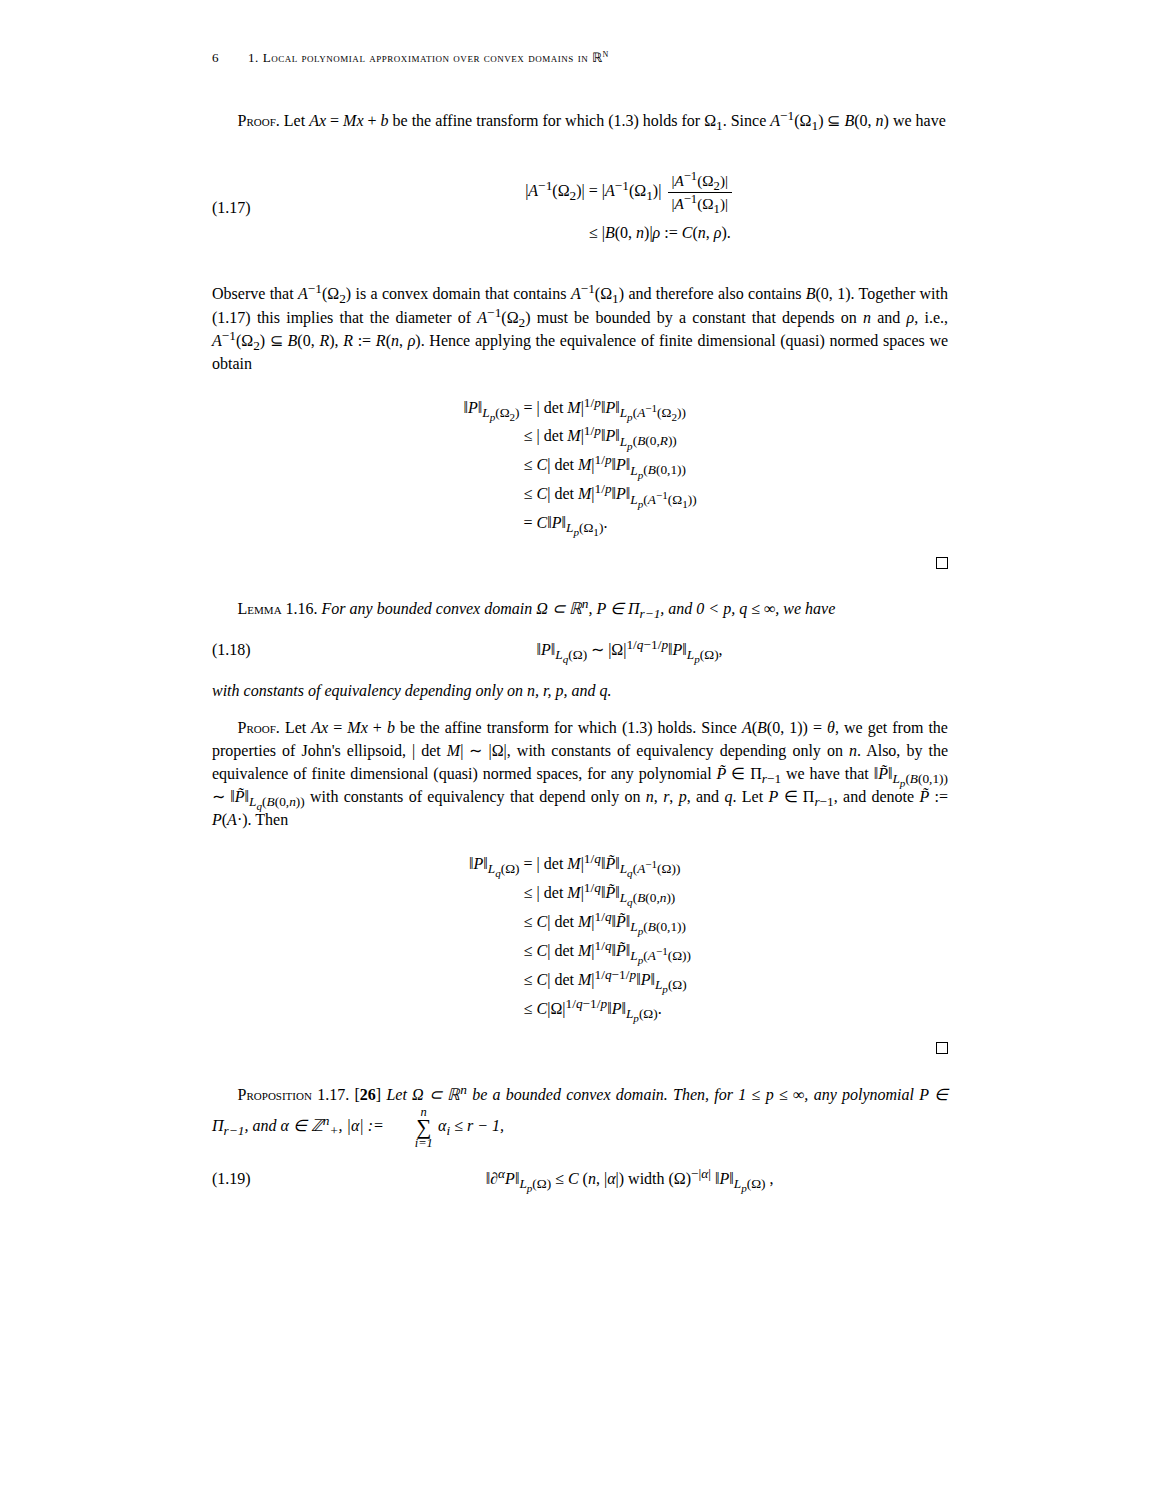61. Local polynomial approximation over convex domains in ℝn
Proof. Let Ax = Mx + b be the affine transform for which (1.3) holds for Ω1. Since A−1(Ω1) ⊆ B(0, n) we have
(1.17) |A−1(Ω2)| = |A−1(Ω1)| |A−1(Ω2)||A−1(Ω1)| ≤ |B(0, n)|ρ := C(n, ρ).
Observe that A−1(Ω2) is a convex domain that contains A−1(Ω1) and therefore also contains B(0, 1). Together with (1.17) this implies that the diameter of A−1(Ω2) must be bounded by a constant that depends on n and ρ, i.e., A−1(Ω2) ⊆ B(0, R), R := R(n, ρ). Hence applying the equivalence of finite dimensional (quasi) normed spaces we obtain
‖P‖Lp(Ω2) = | det M|1/p‖P‖Lp(A−1(Ω2)) ≤ | det M|1/p‖P‖Lp(B(0,R)) ≤ C| det M|1/p‖P‖Lp(B(0,1)) ≤ C| det M|1/p‖P‖Lp(A−1(Ω1)) = C‖P‖Lp(Ω1).
Lemma 1.16. For any bounded convex domain Ω ⊂ ℝn, P ∈ Πr−1, and 0 < p, q ≤ ∞, we have
(1.18) ‖P‖Lq(Ω) ∼ |Ω|1/q−1/p‖P‖Lp(Ω),
with constants of equivalency depending only on n, r, p, and q.
Proof. Let Ax = Mx + b be the affine transform for which (1.3) holds. Since A(B(0, 1)) = θ, we get from the properties of John's ellipsoid, | det M| ∼ |Ω|, with constants of equivalency depending only on n. Also, by the equivalence of finite dimensional (quasi) normed spaces, for any polynomial P̃ ∈ Πr−1 we have that ‖P̃‖Lp(B(0,1)) ∼ ‖P̃‖Lq(B(0,n)) with constants of equivalency that depend only on n, r, p, and q. Let P ∈ Πr−1, and denote P̃ := P(A·). Then
‖P‖Lq(Ω) = | det M|1/q‖P̃‖Lq(A−1(Ω)) ≤ | det M|1/q‖P̃‖Lq(B(0,n)) ≤ C| det M|1/q‖P̃‖Lp(B(0,1)) ≤ C| det M|1/q‖P̃‖Lp(A−1(Ω)) ≤ C| det M|1/q−1/p‖P‖Lp(Ω) ≤ C|Ω|1/q−1/p‖P‖Lp(Ω).
Proposition 1.17. [26] Let Ω ⊂ ℝn be a bounded convex domain. Then, for 1 ≤ p ≤ ∞, any polynomial P ∈ Πr−1, and α ∈ ℤn+, |α| := n∑i=1 αi ≤ r − 1,
(1.19) ‖∂αP‖Lp(Ω) ≤ C (n, |α|) width (Ω)−|α| ‖P‖Lp(Ω) ,